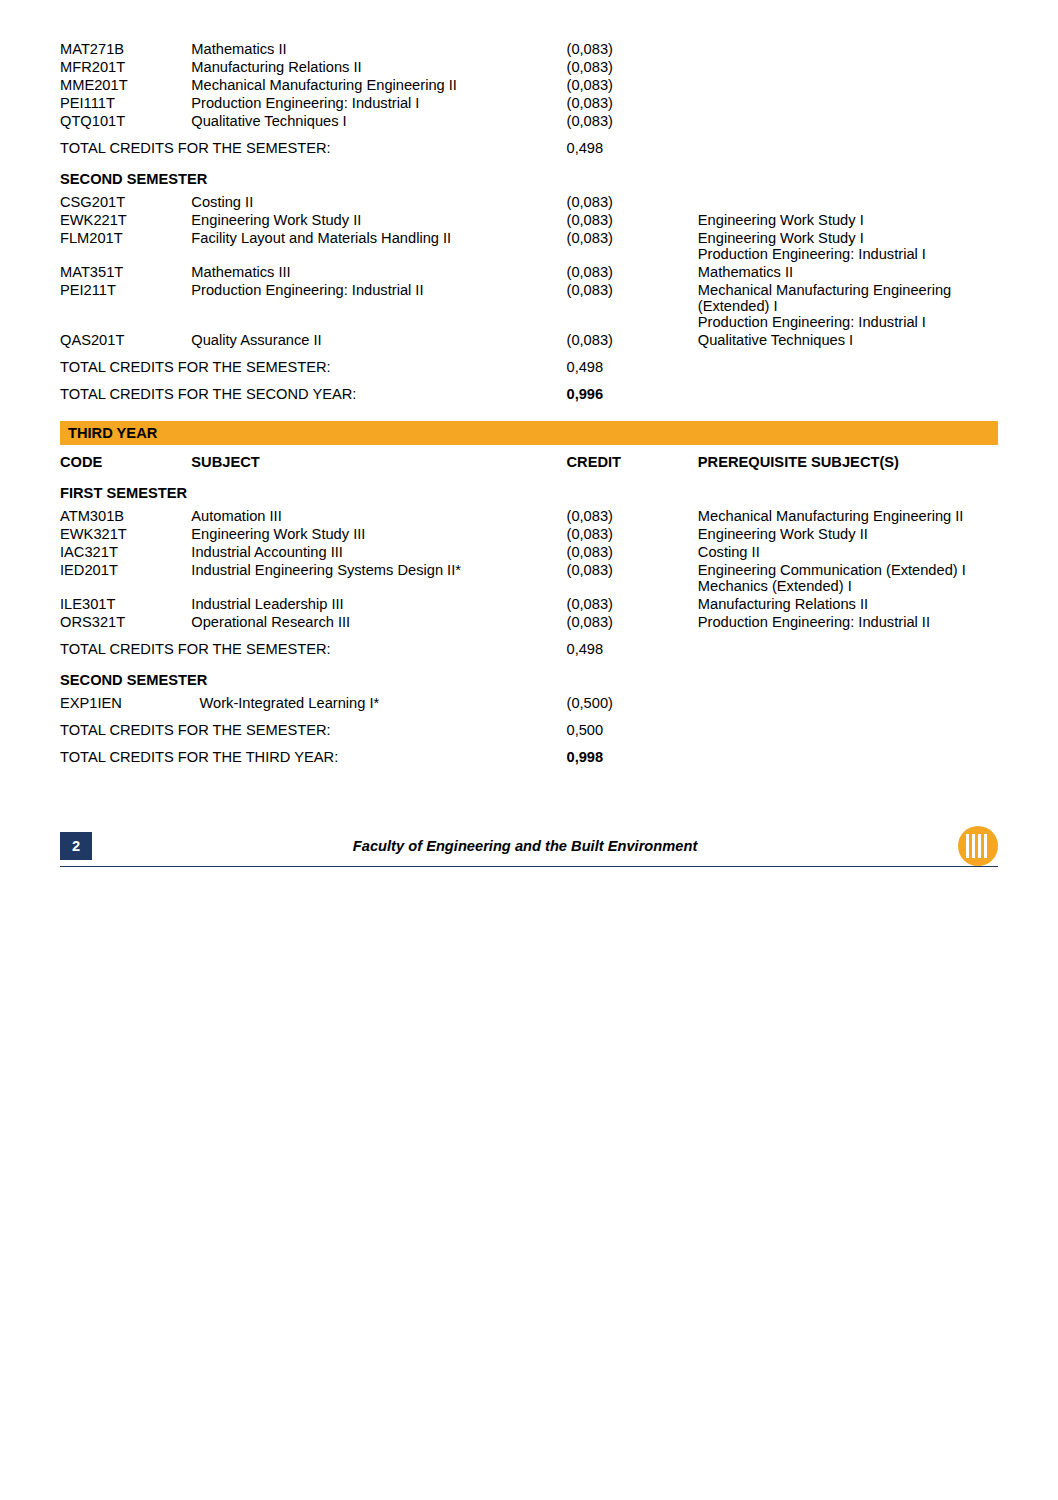| MAT271B | Mathematics II | (0,083) | |
| MFR201T | Manufacturing Relations II | (0,083) | |
| MME201T | Mechanical Manufacturing Engineering II | (0,083) | |
| PEI111T | Production Engineering: Industrial I | (0,083) | |
| QTQ101T | Qualitative Techniques I | (0,083) | |
| TOTAL CREDITS FOR THE SEMESTER: | 0,498 | |
SECOND SEMESTER
| CSG201T | Costing II | (0,083) | |
| EWK221T | Engineering Work Study II | (0,083) | Engineering Work Study I |
| FLM201T | Facility Layout and Materials Handling II | (0,083) | Engineering Work Study I Production Engineering: Industrial I |
| MAT351T | Mathematics III | (0,083) | Mathematics II |
| PEI211T | Production Engineering: Industrial II | (0,083) | Mechanical Manufacturing Engineering (Extended) I Production Engineering: Industrial I |
| QAS201T | Quality Assurance II | (0,083) | Qualitative Techniques I |
| TOTAL CREDITS FOR THE SEMESTER: | 0,498 | |
| TOTAL CREDITS FOR THE SECOND YEAR: | 0,996 | |
THIRD YEAR
| CODE | SUBJECT | CREDIT | PREREQUISITE SUBJECT(S) |
FIRST SEMESTER
| ATM301B | Automation III | (0,083) | Mechanical Manufacturing Engineering II |
| EWK321T | Engineering Work Study III | (0,083) | Engineering Work Study II |
| IAC321T | Industrial Accounting III | (0,083) | Costing II |
| IED201T | Industrial Engineering Systems Design II* | (0,083) | Engineering Communication (Extended) I Mechanics (Extended) I |
| ILE301T | Industrial Leadership III | (0,083) | Manufacturing Relations II |
| ORS321T | Operational Research III | (0,083) | Production Engineering: Industrial II |
| TOTAL CREDITS FOR THE SEMESTER: | 0,498 | |
SECOND SEMESTER
| EXP1IEN | Work-Integrated Learning I* | (0,500) | |
| TOTAL CREDITS FOR THE SEMESTER: | 0,500 | |
| TOTAL CREDITS FOR THE THIRD YEAR: | 0,998 | |
2 Faculty of Engineering and the Built Environment